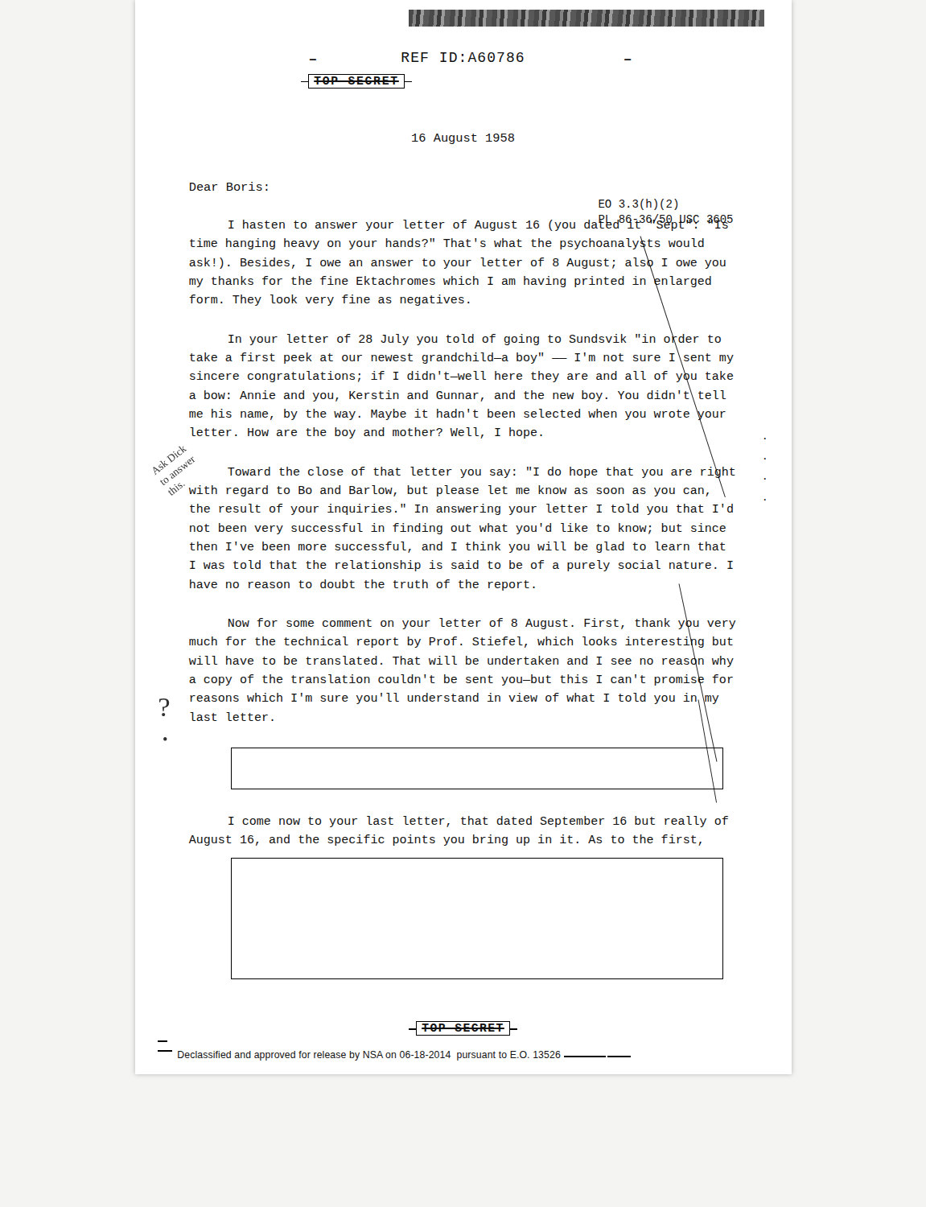– REF ID:A60786 –
TOP SECRET
16 August 1958
EO 3.3(h)(2)
PL 86-36/50 USC 3605
Dear Boris:
I hasten to answer your letter of August 16 (you dated it "Sept": "Is time hanging heavy on your hands?" That's what the psychoanalysts would ask!). Besides, I owe an answer to your letter of 8 August; also I owe you my thanks for the fine Ektachromes which I am having printed in enlarged form. They look very fine as negatives.
In your letter of 28 July you told of going to Sundsvik "in order to take a first peek at our newest grandchild—a boy" —— I'm not sure I sent my sincere congratulations; if I didn't—well here they are and all of you take a bow: Annie and you, Kerstin and Gunnar, and the new boy. You didn't tell me his name, by the way. Maybe it hadn't been selected when you wrote your letter. How are the boy and mother? Well, I hope.
Toward the close of that letter you say: "I do hope that you are right with regard to Bo and Barlow, but please let me know as soon as you can, the result of your inquiries." In answering your letter I told you that I'd not been very successful in finding out what you'd like to know; but since then I've been more successful, and I think you will be glad to learn that I was told that the relationship is said to be of a purely social nature. I have no reason to doubt the truth of the report.
Now for some comment on your letter of 8 August. First, thank you very much for the technical report by Prof. Stiefel, which looks interesting but will have to be translated. That will be undertaken and I see no reason why a copy of the translation couldn't be sent you—but this I can't promise for reasons which I'm sure you'll understand in view of what I told you in my last letter.
I come now to your last letter, that dated September 16 but really of August 16, and the specific points you bring up in it. As to the first,
Ask Dick to answer this.
? •
· · · ·
TOP SECRET
Declassified and approved for release by NSA on 06-18-2014 pursuant to E.O. 13526